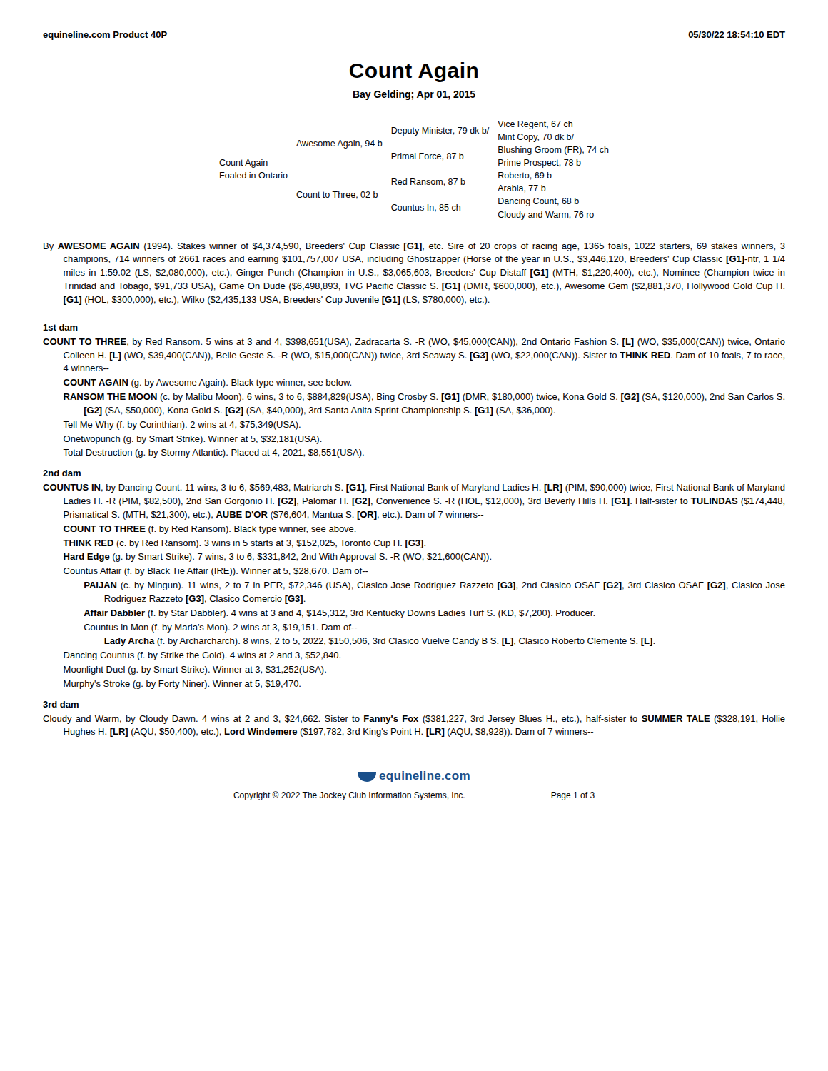equineline.com Product 40P
05/30/22 18:54:10 EDT
Count Again
Bay Gelding; Apr 01, 2015
| Count Again Foaled in Ontario | Awesome Again, 94 b | Deputy Minister, 79 dk b/ | Vice Regent, 67 ch Mint Copy, 70 dk b/ |
| Primal Force, 87 b | Blushing Groom (FR), 74 ch Prime Prospect, 78 b |
| Count to Three, 02 b | Red Ransom, 87 b | Roberto, 69 b Arabia, 77 b |
| Countus In, 85 ch | Dancing Count, 68 b Cloudy and Warm, 76 ro |
By AWESOME AGAIN (1994). Stakes winner of $4,374,590, Breeders' Cup Classic [G1], etc. Sire of 20 crops of racing age, 1365 foals, 1022 starters, 69 stakes winners, 3 champions, 714 winners of 2661 races and earning $101,757,007 USA, including Ghostzapper (Horse of the year in U.S., $3,446,120, Breeders' Cup Classic [G1]-ntr, 1 1/4 miles in 1:59.02 (LS, $2,080,000), etc.), Ginger Punch (Champion in U.S., $3,065,603, Breeders' Cup Distaff [G1] (MTH, $1,220,400), etc.), Nominee (Champion twice in Trinidad and Tobago, $91,733 USA), Game On Dude ($6,498,893, TVG Pacific Classic S. [G1] (DMR, $600,000), etc.), Awesome Gem ($2,881,370, Hollywood Gold Cup H. [G1] (HOL, $300,000), etc.), Wilko ($2,435,133 USA, Breeders' Cup Juvenile [G1] (LS, $780,000), etc.).
1st dam
COUNT TO THREE, by Red Ransom. 5 wins at 3 and 4, $398,651(USA), Zadracarta S. -R (WO, $45,000(CAN)), 2nd Ontario Fashion S. [L] (WO, $35,000(CAN)) twice, Ontario Colleen H. [L] (WO, $39,400(CAN)), Belle Geste S. -R (WO, $15,000(CAN)) twice, 3rd Seaway S. [G3] (WO, $22,000(CAN)). Sister to THINK RED. Dam of 10 foals, 7 to race, 4 winners--
COUNT AGAIN (g. by Awesome Again). Black type winner, see below.
RANSOM THE MOON (c. by Malibu Moon). 6 wins, 3 to 6, $884,829(USA), Bing Crosby S. [G1] (DMR, $180,000) twice, Kona Gold S. [G2] (SA, $120,000), 2nd San Carlos S. [G2] (SA, $50,000), Kona Gold S. [G2] (SA, $40,000), 3rd Santa Anita Sprint Championship S. [G1] (SA, $36,000).
Tell Me Why (f. by Corinthian). 2 wins at 4, $75,349(USA).
Onetwopunch (g. by Smart Strike). Winner at 5, $32,181(USA).
Total Destruction (g. by Stormy Atlantic). Placed at 4, 2021, $8,551(USA).
2nd dam
COUNTUS IN, by Dancing Count. 11 wins, 3 to 6, $569,483, Matriarch S. [G1], First National Bank of Maryland Ladies H. [LR] (PIM, $90,000) twice, First National Bank of Maryland Ladies H. -R (PIM, $82,500), 2nd San Gorgonio H. [G2], Palomar H. [G2], Convenience S. -R (HOL, $12,000), 3rd Beverly Hills H. [G1]. Half-sister to TULINDAS ($174,448, Prismatical S. (MTH, $21,300), etc.), AUBE D'OR ($76,604, Mantua S. [OR], etc.). Dam of 7 winners--
COUNT TO THREE (f. by Red Ransom). Black type winner, see above.
THINK RED (c. by Red Ransom). 3 wins in 5 starts at 3, $152,025, Toronto Cup H. [G3].
Hard Edge (g. by Smart Strike). 7 wins, 3 to 6, $331,842, 2nd With Approval S. -R (WO, $21,600(CAN)).
Countus Affair (f. by Black Tie Affair (IRE)). Winner at 5, $28,670. Dam of--
PAIJAN (c. by Mingun). 11 wins, 2 to 7 in PER, $72,346 (USA), Clasico Jose Rodriguez Razzeto [G3], 2nd Clasico OSAF [G2], 3rd Clasico OSAF [G2], Clasico Jose Rodriguez Razzeto [G3], Clasico Comercio [G3].
Affair Dabbler (f. by Star Dabbler). 4 wins at 3 and 4, $145,312, 3rd Kentucky Downs Ladies Turf S. (KD, $7,200). Producer.
Countus in Mon (f. by Maria's Mon). 2 wins at 3, $19,151. Dam of--
Lady Archa (f. by Archarcharch). 8 wins, 2 to 5, 2022, $150,506, 3rd Clasico Vuelve Candy B S. [L], Clasico Roberto Clemente S. [L].
Dancing Countus (f. by Strike the Gold). 4 wins at 2 and 3, $52,840.
Moonlight Duel (g. by Smart Strike). Winner at 3, $31,252(USA).
Murphy's Stroke (g. by Forty Niner). Winner at 5, $19,470.
3rd dam
Cloudy and Warm, by Cloudy Dawn. 4 wins at 2 and 3, $24,662. Sister to Fanny's Fox ($381,227, 3rd Jersey Blues H., etc.), half-sister to SUMMER TALE ($328,191, Hollie Hughes H. [LR] (AQU, $50,400), etc.), Lord Windemere ($197,782, 3rd King's Point H. [LR] (AQU, $8,928)). Dam of 7 winners--
equineline.com
Copyright © 2022 The Jockey Club Information Systems, Inc. Page 1 of 3